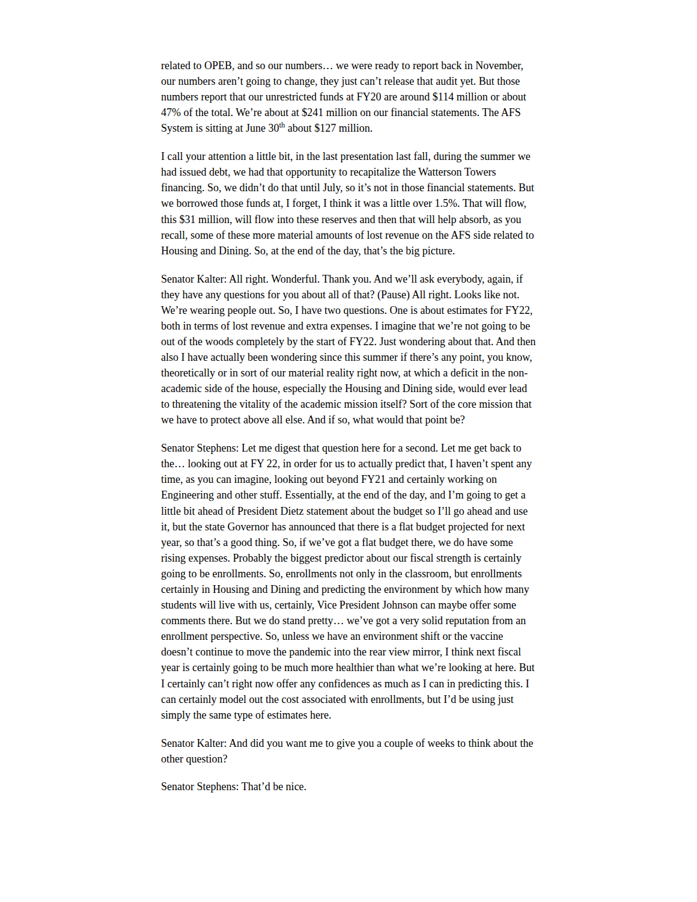related to OPEB, and so our numbers… we were ready to report back in November, our numbers aren’t going to change, they just can’t release that audit yet. But those numbers report that our unrestricted funds at FY20 are around $114 million or about 47% of the total. We’re about at $241 million on our financial statements. The AFS System is sitting at June 30th about $127 million.
I call your attention a little bit, in the last presentation last fall, during the summer we had issued debt, we had that opportunity to recapitalize the Watterson Towers financing. So, we didn’t do that until July, so it’s not in those financial statements. But we borrowed those funds at, I forget, I think it was a little over 1.5%. That will flow, this $31 million, will flow into these reserves and then that will help absorb, as you recall, some of these more material amounts of lost revenue on the AFS side related to Housing and Dining. So, at the end of the day, that’s the big picture.
Senator Kalter: All right. Wonderful. Thank you. And we’ll ask everybody, again, if they have any questions for you about all of that? (Pause) All right. Looks like not. We’re wearing people out. So, I have two questions. One is about estimates for FY22, both in terms of lost revenue and extra expenses. I imagine that we’re not going to be out of the woods completely by the start of FY22. Just wondering about that. And then also I have actually been wondering since this summer if there’s any point, you know, theoretically or in sort of our material reality right now, at which a deficit in the non-academic side of the house, especially the Housing and Dining side, would ever lead to threatening the vitality of the academic mission itself? Sort of the core mission that we have to protect above all else. And if so, what would that point be?
Senator Stephens: Let me digest that question here for a second. Let me get back to the… looking out at FY 22, in order for us to actually predict that, I haven’t spent any time, as you can imagine, looking out beyond FY21 and certainly working on Engineering and other stuff. Essentially, at the end of the day, and I’m going to get a little bit ahead of President Dietz statement about the budget so I’ll go ahead and use it, but the state Governor has announced that there is a flat budget projected for next year, so that’s a good thing. So, if we’ve got a flat budget there, we do have some rising expenses. Probably the biggest predictor about our fiscal strength is certainly going to be enrollments. So, enrollments not only in the classroom, but enrollments certainly in Housing and Dining and predicting the environment by which how many students will live with us, certainly, Vice President Johnson can maybe offer some comments there. But we do stand pretty… we’ve got a very solid reputation from an enrollment perspective. So, unless we have an environment shift or the vaccine doesn’t continue to move the pandemic into the rear view mirror, I think next fiscal year is certainly going to be much more healthier than what we’re looking at here. But I certainly can’t right now offer any confidences as much as I can in predicting this. I can certainly model out the cost associated with enrollments, but I’d be using just simply the same type of estimates here.
Senator Kalter: And did you want me to give you a couple of weeks to think about the other question?
Senator Stephens: That’d be nice.